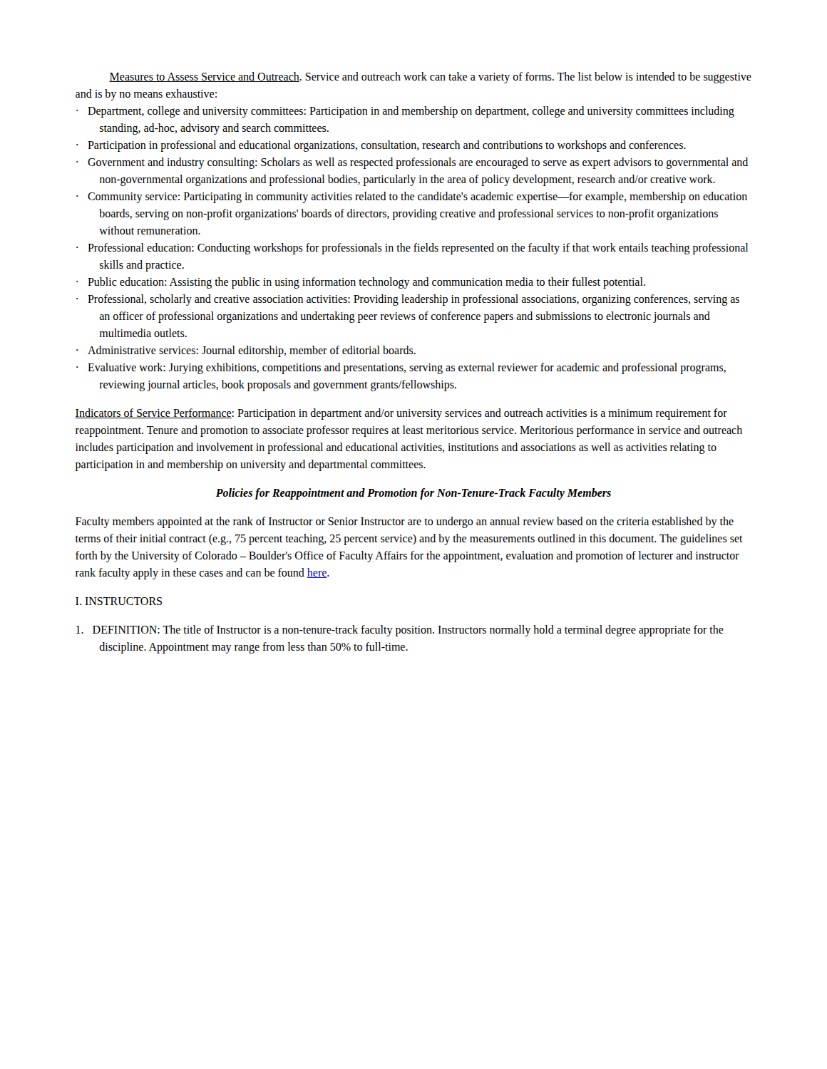Measures to Assess Service and Outreach. Service and outreach work can take a variety of forms. The list below is intended to be suggestive and is by no means exhaustive:
· Department, college and university committees: Participation in and membership on department, college and university committees including standing, ad-hoc, advisory and search committees.
· Participation in professional and educational organizations, consultation, research and contributions to workshops and conferences.
· Government and industry consulting: Scholars as well as respected professionals are encouraged to serve as expert advisors to governmental and non-governmental organizations and professional bodies, particularly in the area of policy development, research and/or creative work.
· Community service: Participating in community activities related to the candidate's academic expertise—for example, membership on education boards, serving on non-profit organizations' boards of directors, providing creative and professional services to non-profit organizations without remuneration.
· Professional education: Conducting workshops for professionals in the fields represented on the faculty if that work entails teaching professional skills and practice.
· Public education: Assisting the public in using information technology and communication media to their fullest potential.
· Professional, scholarly and creative association activities: Providing leadership in professional associations, organizing conferences, serving as an officer of professional organizations and undertaking peer reviews of conference papers and submissions to electronic journals and multimedia outlets.
· Administrative services: Journal editorship, member of editorial boards.
· Evaluative work: Jurying exhibitions, competitions and presentations, serving as external reviewer for academic and professional programs, reviewing journal articles, book proposals and government grants/fellowships.
Indicators of Service Performance: Participation in department and/or university services and outreach activities is a minimum requirement for reappointment. Tenure and promotion to associate professor requires at least meritorious service. Meritorious performance in service and outreach includes participation and involvement in professional and educational activities, institutions and associations as well as activities relating to participation in and membership on university and departmental committees.
Policies for Reappointment and Promotion for Non-Tenure-Track Faculty Members
Faculty members appointed at the rank of Instructor or Senior Instructor are to undergo an annual review based on the criteria established by the terms of their initial contract (e.g., 75 percent teaching, 25 percent service) and by the measurements outlined in this document. The guidelines set forth by the University of Colorado – Boulder's Office of Faculty Affairs for the appointment, evaluation and promotion of lecturer and instructor rank faculty apply in these cases and can be found here.
I. INSTRUCTORS
1. DEFINITION: The title of Instructor is a non-tenure-track faculty position. Instructors normally hold a terminal degree appropriate for the discipline. Appointment may range from less than 50% to full-time.